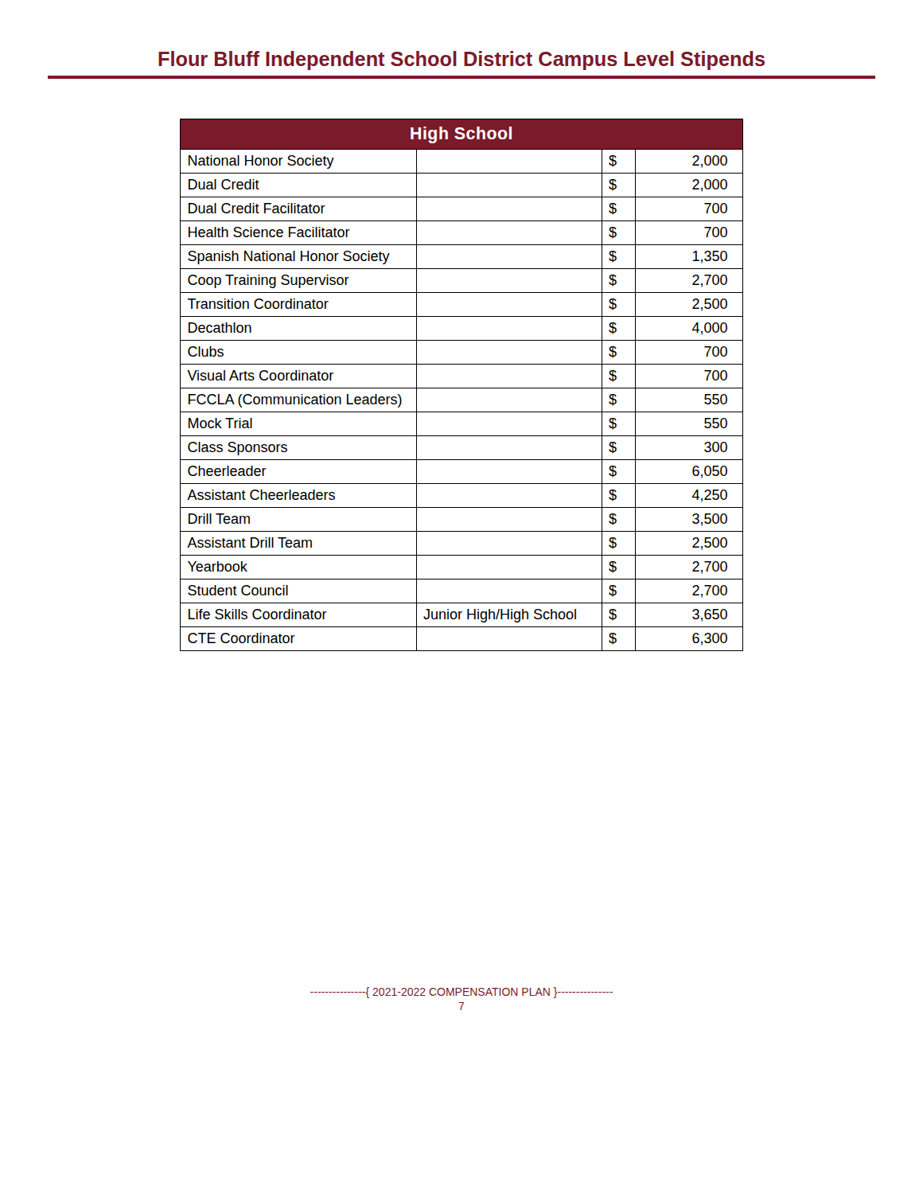Flour Bluff Independent School District Campus Level Stipends
High School
| National Honor Society | | $ | 2,000 |
| Dual Credit | | $ | 2,000 |
| Dual Credit Facilitator | | $ | 700 |
| Health Science Facilitator | | $ | 700 |
| Spanish National Honor Society | | $ | 1,350 |
| Coop Training Supervisor | | $ | 2,700 |
| Transition Coordinator | | $ | 2,500 |
| Decathlon | | $ | 4,000 |
| Clubs | | $ | 700 |
| Visual Arts Coordinator | | $ | 700 |
| FCCLA (Communication Leaders) | | $ | 550 |
| Mock Trial | | $ | 550 |
| Class Sponsors | | $ | 300 |
| Cheerleader | | $ | 6,050 |
| Assistant Cheerleaders | | $ | 4,250 |
| Drill Team | | $ | 3,500 |
| Assistant Drill Team | | $ | 2,500 |
| Yearbook | | $ | 2,700 |
| Student Council | | $ | 2,700 |
| Life Skills Coordinator | Junior High/High School | $ | 3,650 |
| CTE Coordinator | | $ | 6,300 |
---------------{ 2021-2022 COMPENSATION PLAN }---------------
7